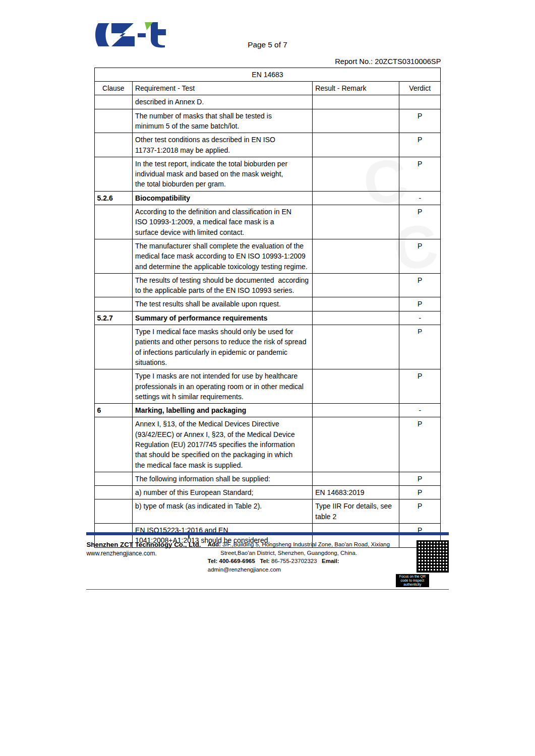Page 5 of 7
Report No.: 20ZCTS0310006SP
C
C
| EN 14683 |
| Clause | Requirement - Test | Result - Remark | Verdict |
| | described in Annex D. | | |
| | The number of masks that shall be tested is minimum 5 of the same batch/lot. | | P |
| | Other test conditions as described in EN ISO 11737-1:2018 may be applied. | | P |
| | In the test report, indicate the total bioburden per individual mask and based on the mask weight, the total bioburden per gram. | | P |
| 5.2.6 | Biocompatibility | | - |
| | According to the definition and classification in EN ISO 10993-1:2009, a medical face mask is a surface device with limited contact. | | P |
| | The manufacturer shall complete the evaluation of the medical face mask according to EN ISO 10993-1:2009 and determine the applicable toxicology testing regime. | | P |
| | The results of testing should be documented according to the applicable parts of the EN ISO 10993 series. | | P |
| | The test results shall be available upon rquest. | | P |
| 5.2.7 | Summary of performance requirements | | - |
| | Type I medical face masks should only be used for patients and other persons to reduce the risk of spread of infections particularly in epidemic or pandemic situations. | | P |
| | Type I masks are not intended for use by healthcare professionals in an operating room or in other medical settings wit h similar requirements. | | P |
| 6 | Marking, labelling and packaging | | - |
| | Annex I, §13, of the Medical Devices Directive (93/42/EEC) or Annex I, §23, of the Medical Device Regulation (EU) 2017/745 specifies the information that should be specified on the packaging in which the medical face mask is supplied. | | P |
| | The following information shall be supplied: | | P |
| | a) number of this European Standard; | EN 14683:2019 | P |
| | b) type of mask (as indicated in Table 2). | Type IIR For details, see table 2 | P |
| | EN ISO15223-1:2016 and EN 1041:2008+A1:2013 should be considered. | | P |
Shenzhen ZCT Technology Co., Ltd.
www.renzhengjiance.com.
Add: 3/F.,Building 5, Hongsheng Industrial Zone, Bao'an Road, Xixiang
Street,Bao'an District, Shenzhen, Guangdong, China.
Tel: 400-669-6965 Tel: 86-755-23702323 Email: admin@renzhengjiance.com
Focus on the QR code to inspect authenticity